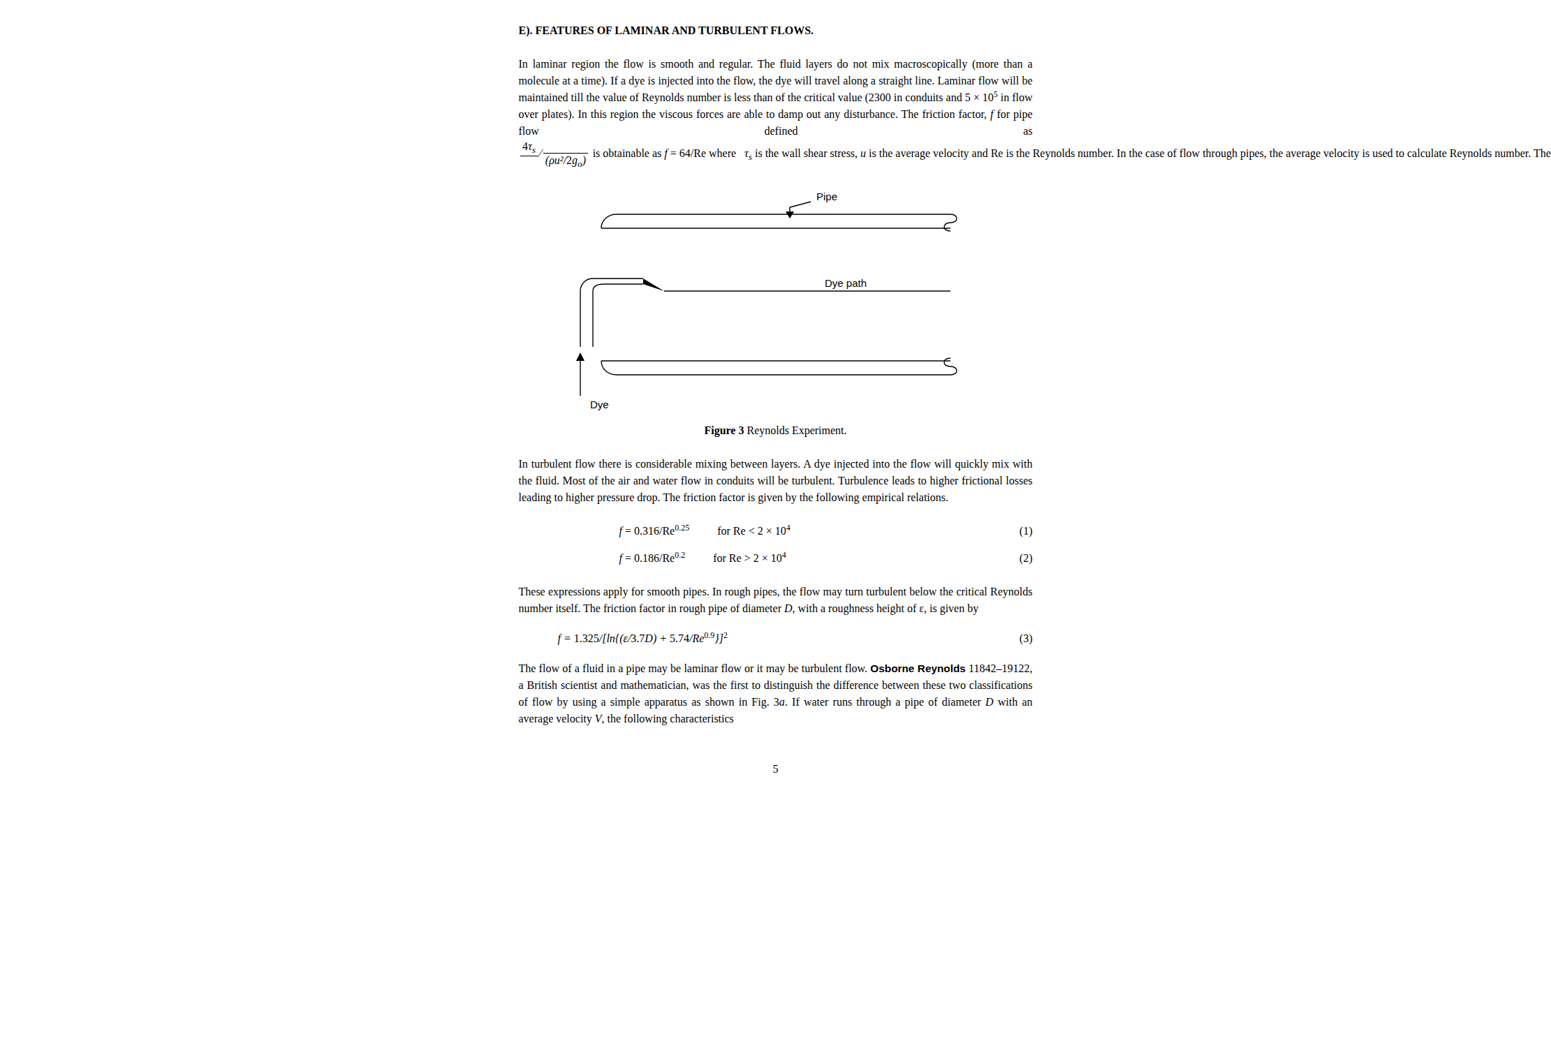E). FEATURES OF LAMINAR AND TURBULENT FLOWS.
In laminar region the flow is smooth and regular. The fluid layers do not mix macroscopically (more than a molecule at a time). If a dye is injected into the flow, the dye will travel along a straight line. Laminar flow will be maintained till the value of Reynolds number is less than of the critical value (2300 in conduits and 5 × 105 in flow over plates). In this region the viscous forces are able to damp out any disturbance. The friction factor, f for pipe flow defined as 4τs ⁄ (ρu²/2go) is obtainable as f = 64/Re where τs is the wall shear stress, u is the average velocity and Re is the Reynolds number. In the case of flow through pipes, the average velocity is used to calculate Reynolds number. The dye path is shown in Fig.3.
Pipe Dye path Dye
Figure 3 Reynolds Experiment.
In turbulent flow there is considerable mixing between layers. A dye injected into the flow will quickly mix with the fluid. Most of the air and water flow in conduits will be turbulent. Turbulence leads to higher frictional losses leading to higher pressure drop. The friction factor is given by the following empirical relations.
f = 0.316/Re0.25 for Re < 2 × 104 (1)
f = 0.186/Re0.2 for Re > 2 × 104 (2)
These expressions apply for smooth pipes. In rough pipes, the flow may turn turbulent below the critical Reynolds number itself. The friction factor in rough pipe of diameter D, with a roughness height of ε, is given by
f = 1.325/[ln{(ε/3.7 D) + 5.74/Re0.9}]2 (3)
The flow of a fluid in a pipe may be laminar flow or it may be turbulent flow. Osborne Reynolds 11842–19122, a British scientist and mathematician, was the first to distinguish the difference between these two classifications of flow by using a simple apparatus as shown in Fig. 3a. If water runs through a pipe of diameter D with an average velocity V, the following characteristics
5